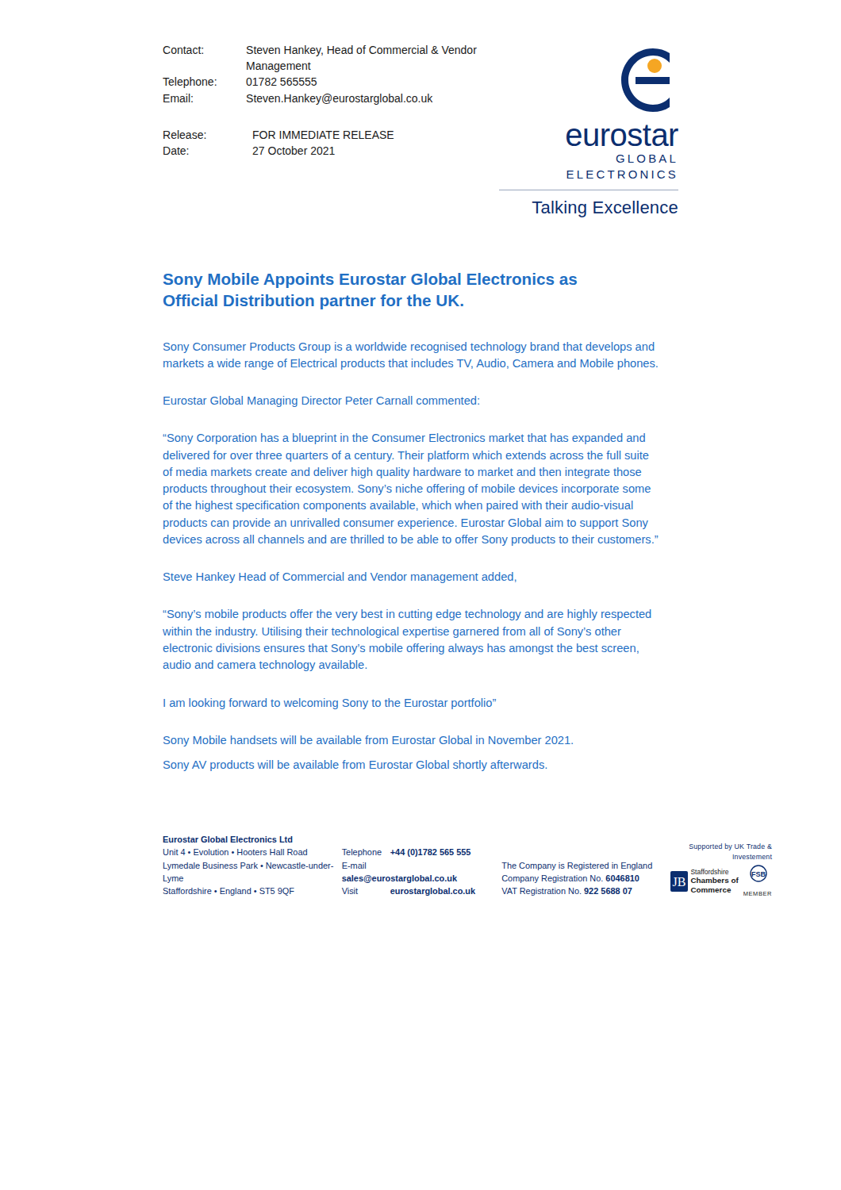| Contact: | Steven Hankey, Head of Commercial & Vendor Management |
| Telephone: | 01782 565555 |
| Email: | Steven.Hankey@eurostarglobal.co.uk |
| Release: | FOR IMMEDIATE RELEASE |
| Date: | 27 October 2021 |
eurostar
GLOBAL ELECTRONICS
Talking Excellence
Sony Mobile Appoints Eurostar Global Electronics as Official Distribution partner for the UK.
Sony Consumer Products Group is a worldwide recognised technology brand that develops and markets a wide range of Electrical products that includes TV, Audio, Camera and Mobile phones.
Eurostar Global Managing Director Peter Carnall commented:
“Sony Corporation has a blueprint in the Consumer Electronics market that has expanded and delivered for over three quarters of a century. Their platform which extends across the full suite of media markets create and deliver high quality hardware to market and then integrate those products throughout their ecosystem. Sony’s niche offering of mobile devices incorporate some of the highest specification components available, which when paired with their audio-visual products can provide an unrivalled consumer experience. Eurostar Global aim to support Sony devices across all channels and are thrilled to be able to offer Sony products to their customers.”
Steve Hankey Head of Commercial and Vendor management added,
“Sony’s mobile products offer the very best in cutting edge technology and are highly respected within the industry. Utilising their technological expertise garnered from all of Sony’s other electronic divisions ensures that Sony’s mobile offering always has amongst the best screen, audio and camera technology available.
I am looking forward to welcoming Sony to the Eurostar portfolio”
Sony Mobile handsets will be available from Eurostar Global in November 2021.
Sony AV products will be available from Eurostar Global shortly afterwards.
Eurostar Global Electronics Ltd
Unit 4 • Evolution • Hooters Hall Road
Lymedale Business Park • Newcastle-under-Lyme
Staffordshire • England • ST5 9QF
Telephone +44 (0)1782 565 555
E-mail sales@eurostarglobal.co.uk
Visit eurostarglobal.co.uk
The Company is Registered in England
Company Registration No. 6046810
VAT Registration No. 922 5688 07
Supported by UK Trade & Investement
JB
Staffordshire
Chambers of
Commerce
FSB
MEMBER